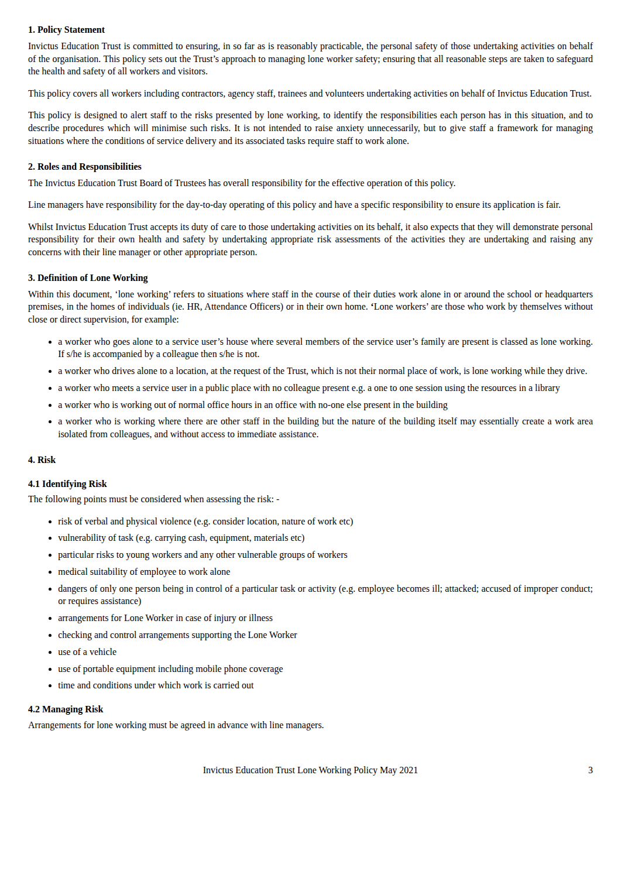1. Policy Statement
Invictus Education Trust is committed to ensuring, in so far as is reasonably practicable, the personal safety of those undertaking activities on behalf of the organisation. This policy sets out the Trust’s approach to managing lone worker safety; ensuring that all reasonable steps are taken to safeguard the health and safety of all workers and visitors.
This policy covers all workers including contractors, agency staff, trainees and volunteers undertaking activities on behalf of Invictus Education Trust.
This policy is designed to alert staff to the risks presented by lone working, to identify the responsibilities each person has in this situation, and to describe procedures which will minimise such risks. It is not intended to raise anxiety unnecessarily, but to give staff a framework for managing situations where the conditions of service delivery and its associated tasks require staff to work alone.
2. Roles and Responsibilities
The Invictus Education Trust Board of Trustees has overall responsibility for the effective operation of this policy.
Line managers have responsibility for the day-to-day operating of this policy and have a specific responsibility to ensure its application is fair.
Whilst Invictus Education Trust accepts its duty of care to those undertaking activities on its behalf, it also expects that they will demonstrate personal responsibility for their own health and safety by undertaking appropriate risk assessments of the activities they are undertaking and raising any concerns with their line manager or other appropriate person.
3. Definition of Lone Working
Within this document, ‘lone working’ refers to situations where staff in the course of their duties work alone in or around the school or headquarters premises, in the homes of individuals (ie. HR, Attendance Officers) or in their own home. ‘Lone workers’ are those who work by themselves without close or direct supervision, for example:
a worker who goes alone to a service user’s house where several members of the service user’s family are present is classed as lone working. If s/he is accompanied by a colleague then s/he is not.
a worker who drives alone to a location, at the request of the Trust, which is not their normal place of work, is lone working while they drive.
a worker who meets a service user in a public place with no colleague present e.g. a one to one session using the resources in a library
a worker who is working out of normal office hours in an office with no-one else present in the building
a worker who is working where there are other staff in the building but the nature of the building itself may essentially create a work area isolated from colleagues, and without access to immediate assistance.
4. Risk
4.1 Identifying Risk
The following points must be considered when assessing the risk: -
risk of verbal and physical violence (e.g. consider location, nature of work etc)
vulnerability of task (e.g. carrying cash, equipment, materials etc)
particular risks to young workers and any other vulnerable groups of workers
medical suitability of employee to work alone
dangers of only one person being in control of a particular task or activity (e.g. employee becomes ill; attacked; accused of improper conduct; or requires assistance)
arrangements for Lone Worker in case of injury or illness
checking and control arrangements supporting the Lone Worker
use of a vehicle
use of portable equipment including mobile phone coverage
time and conditions under which work is carried out
4.2 Managing Risk
Arrangements for lone working must be agreed in advance with line managers.
Invictus Education Trust Lone Working Policy May 2021 3